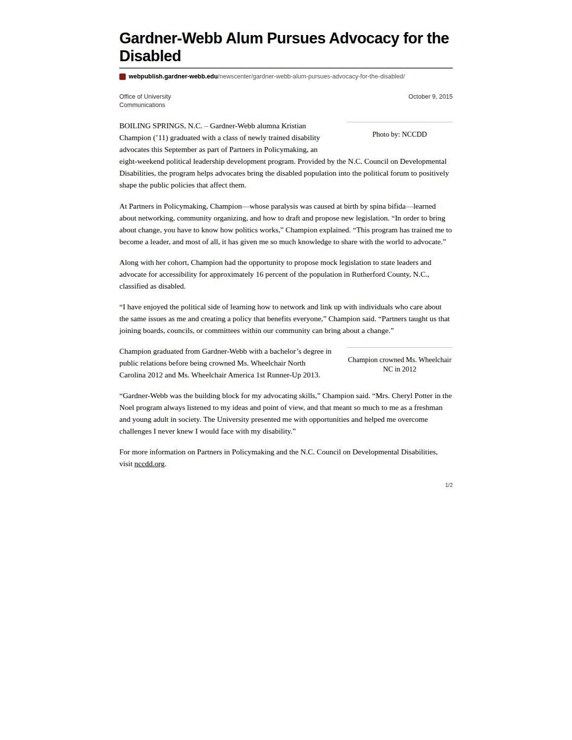Gardner-Webb Alum Pursues Advocacy for the Disabled
webpublish.gardner-webb.edu/newscenter/gardner-webb-alum-pursues-advocacy-for-the-disabled/
Office of University
Communications
October 9, 2015
Photo by: NCCDD
BOILING SPRINGS, N.C. – Gardner-Webb alumna Kristian Champion (’11) graduated with a class of newly trained disability advocates this September as part of Partners in Policymaking, an eight-weekend political leadership development program. Provided by the N.C. Council on Developmental Disabilities, the program helps advocates bring the disabled population into the political forum to positively shape the public policies that affect them.
At Partners in Policymaking, Champion—whose paralysis was caused at birth by spina bifida—learned about networking, community organizing, and how to draft and propose new legislation. “In order to bring about change, you have to know how politics works,” Champion explained. “This program has trained me to become a leader, and most of all, it has given me so much knowledge to share with the world to advocate.”
Along with her cohort, Champion had the opportunity to propose mock legislation to state leaders and advocate for accessibility for approximately 16 percent of the population in Rutherford County, N.C., classified as disabled.
“I have enjoyed the political side of learning how to network and link up with individuals who care about the same issues as me and creating a policy that benefits everyone,” Champion said. “Partners taught us that joining boards, councils, or committees within our community can bring about a change.”
Champion crowned Ms. Wheelchair NC in 2012
Champion graduated from Gardner-Webb with a bachelor’s degree in public relations before being crowned Ms. Wheelchair North Carolina 2012 and Ms. Wheelchair America 1st Runner-Up 2013.
“Gardner-Webb was the building block for my advocating skills,” Champion said. “Mrs. Cheryl Potter in the Noel program always listened to my ideas and point of view, and that meant so much to me as a freshman and young adult in society. The University presented me with opportunities and helped me overcome challenges I never knew I would face with my disability.”
For more information on Partners in Policymaking and the N.C. Council on Developmental Disabilities, visit nccdd.org.
1/2